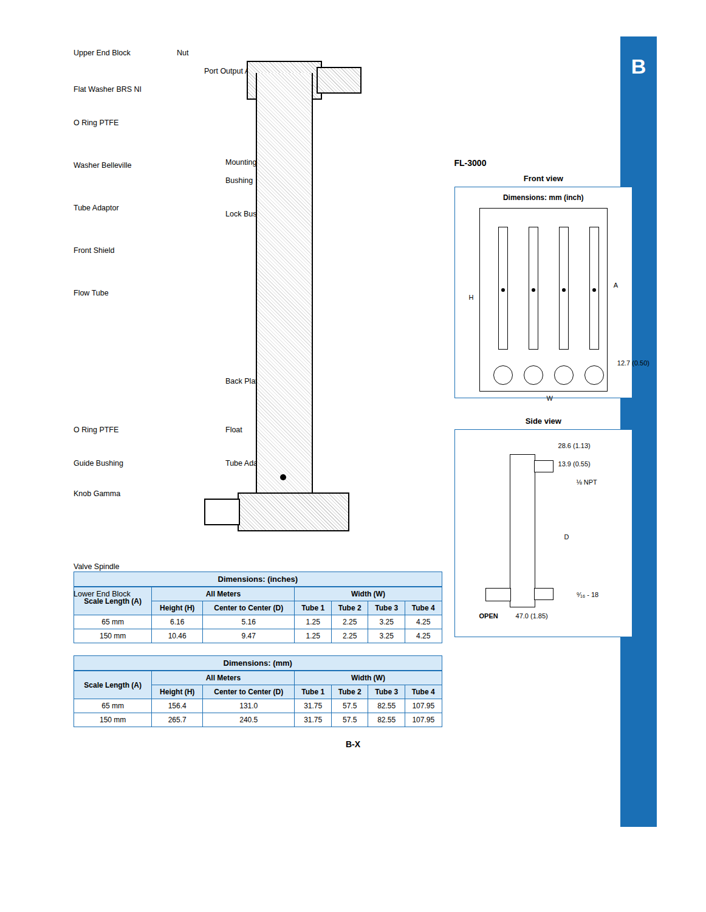B
Upper End Block
Nut
Port Output Adaptor
⅛ NPT
Flat Washer BRS NI
O Ring PTFE
Washer Belleville
Tube Adaptor
Front Shield
Flow Tube
O Ring PTFE
Guide Bushing
Knob Gamma
Valve Spindle
Lower End Block
Mounting Sleeve
Bushing
Lock Bushing
Back Plate
Float
Tube Adaptor
Bonnet
Dimensions: (inches)
| Scale Length (A) | All Meters | Width (W) |
| --- | --- | --- |
| Height (H) | Center to Center (D) | Tube 1 | Tube 2 | Tube 3 | Tube 4 |
| 65 mm | 6.16 | 5.16 | 1.25 | 2.25 | 3.25 | 4.25 |
| 150 mm | 10.46 | 9.47 | 1.25 | 2.25 | 3.25 | 4.25 |
Dimensions: (mm)
| Scale Length (A) | All Meters | Width (W) |
| --- | --- | --- |
| Height (H) | Center to Center (D) | Tube 1 | Tube 2 | Tube 3 | Tube 4 |
| 65 mm | 156.4 | 131.0 | 31.75 | 57.5 | 82.55 | 107.95 |
| 150 mm | 265.7 | 240.5 | 31.75 | 57.5 | 82.55 | 107.95 |
FL-3000
Front view
Dimensions: mm (inch)
H
A
12.7 (0.50)
W
Side view
28.6 (1.13)
13.9 (0.55)
⅛ NPT
D
⁹⁄₁₆ - 18
OPEN
47.0 (1.85)
B-X